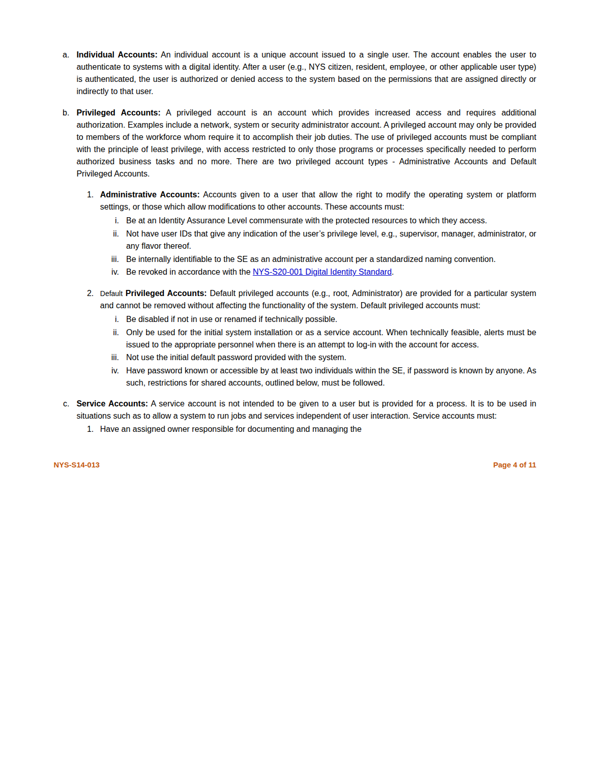Individual Accounts: An individual account is a unique account issued to a single user. The account enables the user to authenticate to systems with a digital identity. After a user (e.g., NYS citizen, resident, employee, or other applicable user type) is authenticated, the user is authorized or denied access to the system based on the permissions that are assigned directly or indirectly to that user.
Privileged Accounts: A privileged account is an account which provides increased access and requires additional authorization. Examples include a network, system or security administrator account. A privileged account may only be provided to members of the workforce whom require it to accomplish their job duties. The use of privileged accounts must be compliant with the principle of least privilege, with access restricted to only those programs or processes specifically needed to perform authorized business tasks and no more. There are two privileged account types - Administrative Accounts and Default Privileged Accounts.
Administrative Accounts: Accounts given to a user that allow the right to modify the operating system or platform settings, or those which allow modifications to other accounts. These accounts must:
Be at an Identity Assurance Level commensurate with the protected resources to which they access.
Not have user IDs that give any indication of the user’s privilege level, e.g., supervisor, manager, administrator, or any flavor thereof.
Be internally identifiable to the SE as an administrative account per a standardized naming convention.
Be revoked in accordance with the NYS-S20-001 Digital Identity Standard.
Default Privileged Accounts: Default privileged accounts (e.g., root, Administrator) are provided for a particular system and cannot be removed without affecting the functionality of the system. Default privileged accounts must:
Be disabled if not in use or renamed if technically possible.
Only be used for the initial system installation or as a service account. When technically feasible, alerts must be issued to the appropriate personnel when there is an attempt to log-in with the account for access.
Not use the initial default password provided with the system.
Have password known or accessible by at least two individuals within the SE, if password is known by anyone. As such, restrictions for shared accounts, outlined below, must be followed.
Service Accounts: A service account is not intended to be given to a user but is provided for a process. It is to be used in situations such as to allow a system to run jobs and services independent of user interaction. Service accounts must:
Have an assigned owner responsible for documenting and managing the
NYS-S14-013 Page 4 of 11